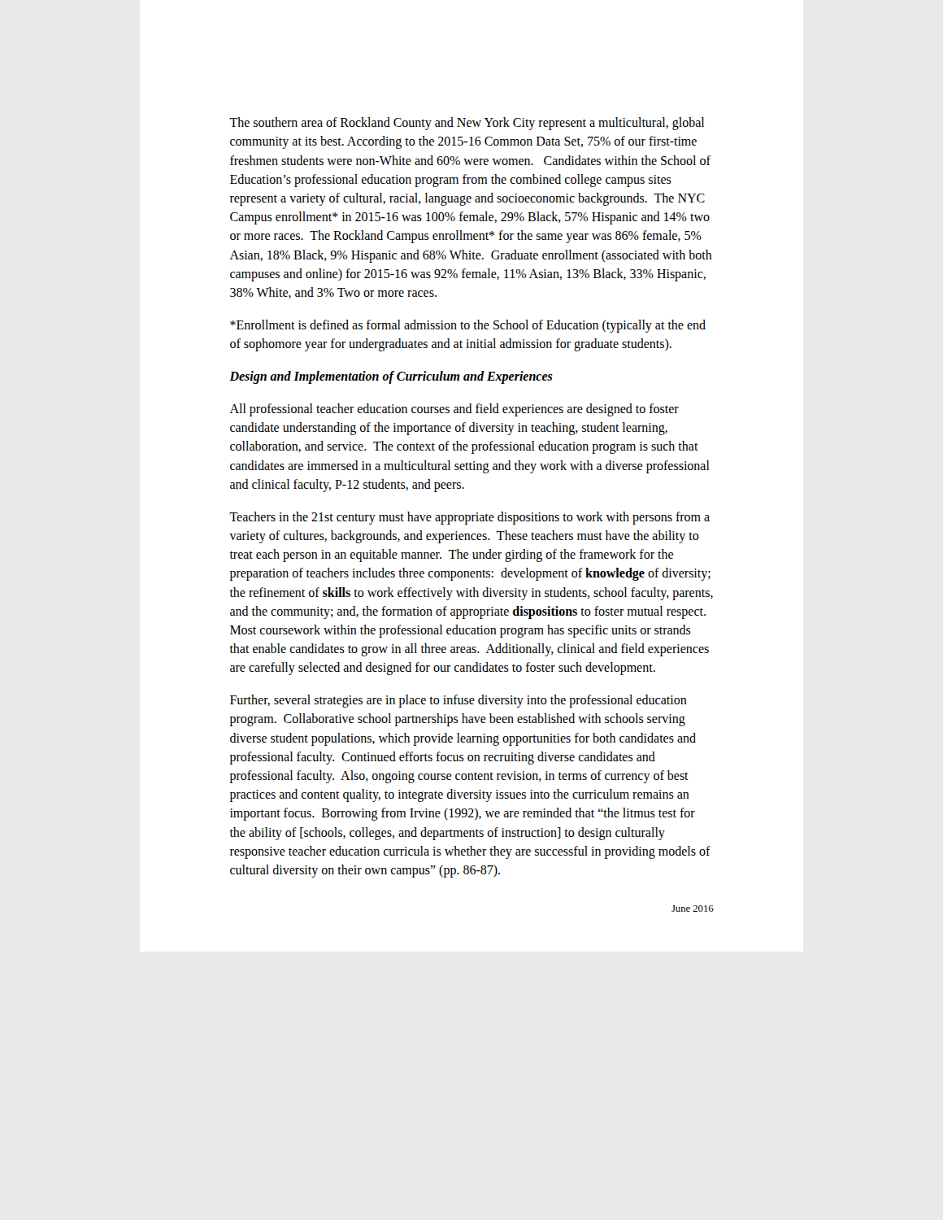The southern area of Rockland County and New York City represent a multicultural, global community at its best. According to the 2015-16 Common Data Set, 75% of our first-time freshmen students were non-White and 60% were women. Candidates within the School of Education’s professional education program from the combined college campus sites represent a variety of cultural, racial, language and socioeconomic backgrounds. The NYC Campus enrollment* in 2015-16 was 100% female, 29% Black, 57% Hispanic and 14% two or more races. The Rockland Campus enrollment* for the same year was 86% female, 5% Asian, 18% Black, 9% Hispanic and 68% White. Graduate enrollment (associated with both campuses and online) for 2015-16 was 92% female, 11% Asian, 13% Black, 33% Hispanic, 38% White, and 3% Two or more races.
*Enrollment is defined as formal admission to the School of Education (typically at the end of sophomore year for undergraduates and at initial admission for graduate students).
Design and Implementation of Curriculum and Experiences
All professional teacher education courses and field experiences are designed to foster candidate understanding of the importance of diversity in teaching, student learning, collaboration, and service. The context of the professional education program is such that candidates are immersed in a multicultural setting and they work with a diverse professional and clinical faculty, P-12 students, and peers.
Teachers in the 21st century must have appropriate dispositions to work with persons from a variety of cultures, backgrounds, and experiences. These teachers must have the ability to treat each person in an equitable manner. The under girding of the framework for the preparation of teachers includes three components: development of knowledge of diversity; the refinement of skills to work effectively with diversity in students, school faculty, parents, and the community; and, the formation of appropriate dispositions to foster mutual respect. Most coursework within the professional education program has specific units or strands that enable candidates to grow in all three areas. Additionally, clinical and field experiences are carefully selected and designed for our candidates to foster such development.
Further, several strategies are in place to infuse diversity into the professional education program. Collaborative school partnerships have been established with schools serving diverse student populations, which provide learning opportunities for both candidates and professional faculty. Continued efforts focus on recruiting diverse candidates and professional faculty. Also, ongoing course content revision, in terms of currency of best practices and content quality, to integrate diversity issues into the curriculum remains an important focus. Borrowing from Irvine (1992), we are reminded that “the litmus test for the ability of [schools, colleges, and departments of instruction] to design culturally responsive teacher education curricula is whether they are successful in providing models of cultural diversity on their own campus” (pp. 86-87).
June 2016